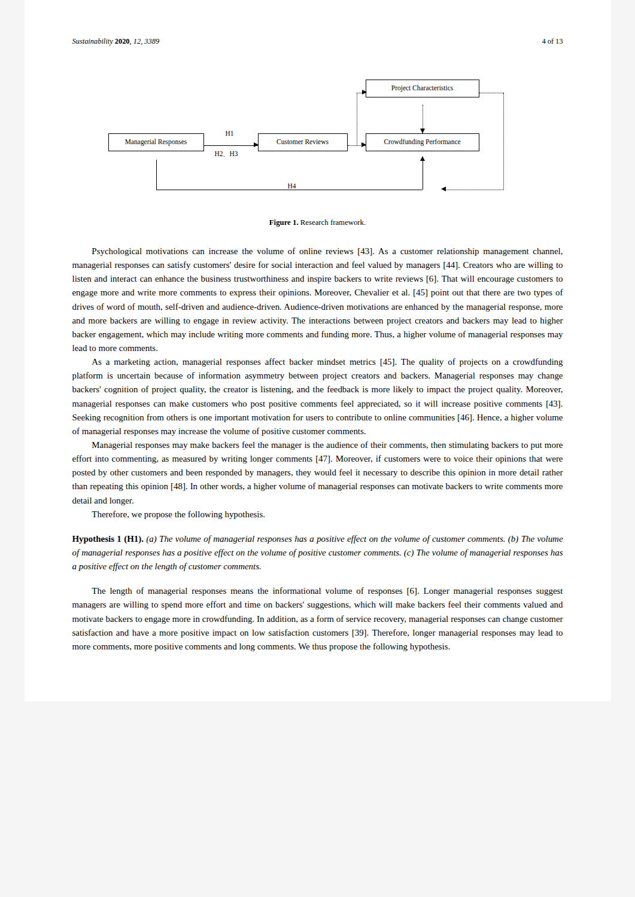Sustainability 2020, 12, 3389 4 of 13
Project Characteristics
Managerial Responses
Customer Reviews
Crowdfunding Performance
H1
H2、H3
H4
Figure 1. Research framework.
Psychological motivations can increase the volume of online reviews [43]. As a customer relationship management channel, managerial responses can satisfy customers' desire for social interaction and feel valued by managers [44]. Creators who are willing to listen and interact can enhance the business trustworthiness and inspire backers to write reviews [6]. That will encourage customers to engage more and write more comments to express their opinions. Moreover, Chevalier et al. [45] point out that there are two types of drives of word of mouth, self-driven and audience-driven. Audience-driven motivations are enhanced by the managerial response, more and more backers are willing to engage in review activity. The interactions between project creators and backers may lead to higher backer engagement, which may include writing more comments and funding more. Thus, a higher volume of managerial responses may lead to more comments.
As a marketing action, managerial responses affect backer mindset metrics [45]. The quality of projects on a crowdfunding platform is uncertain because of information asymmetry between project creators and backers. Managerial responses may change backers' cognition of project quality, the creator is listening, and the feedback is more likely to impact the project quality. Moreover, managerial responses can make customers who post positive comments feel appreciated, so it will increase positive comments [43]. Seeking recognition from others is one important motivation for users to contribute to online communities [46]. Hence, a higher volume of managerial responses may increase the volume of positive customer comments.
Managerial responses may make backers feel the manager is the audience of their comments, then stimulating backers to put more effort into commenting, as measured by writing longer comments [47]. Moreover, if customers were to voice their opinions that were posted by other customers and been responded by managers, they would feel it necessary to describe this opinion in more detail rather than repeating this opinion [48]. In other words, a higher volume of managerial responses can motivate backers to write comments more detail and longer.
Therefore, we propose the following hypothesis.
Hypothesis 1 (H1). (a) The volume of managerial responses has a positive effect on the volume of customer comments. (b) The volume of managerial responses has a positive effect on the volume of positive customer comments. (c) The volume of managerial responses has a positive effect on the length of customer comments.
The length of managerial responses means the informational volume of responses [6]. Longer managerial responses suggest managers are willing to spend more effort and time on backers' suggestions, which will make backers feel their comments valued and motivate backers to engage more in crowdfunding. In addition, as a form of service recovery, managerial responses can change customer satisfaction and have a more positive impact on low satisfaction customers [39]. Therefore, longer managerial responses may lead to more comments, more positive comments and long comments. We thus propose the following hypothesis.